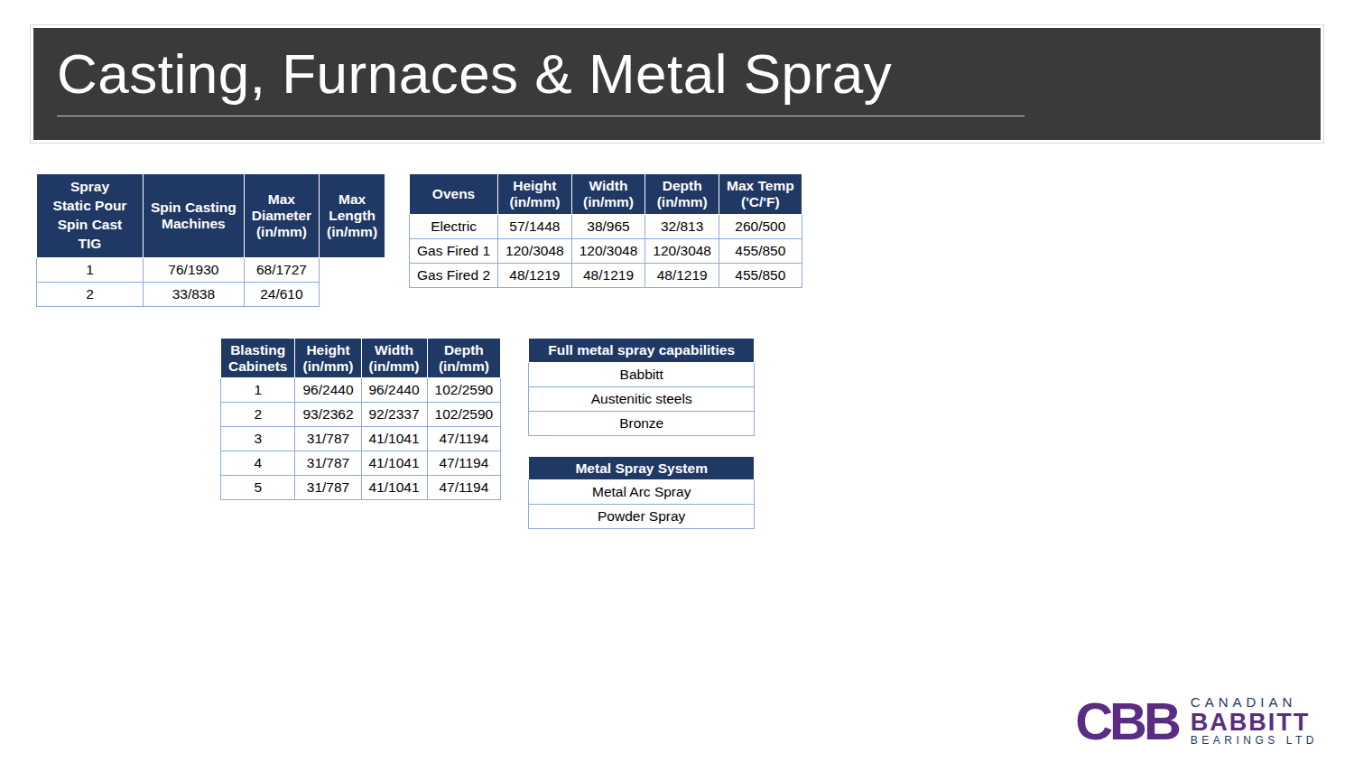Casting, Furnaces & Metal Spray
| Spray Static Pour Spin Cast TIG | Spin Casting Machines | Max Diameter (in/mm) | Max Length (in/mm) |
| --- | --- | --- | --- |
| 1 | 76/1930 | 68/1727 |
| 2 | 33/838 | 24/610 |
| Ovens | Height (in/mm) | Width (in/mm) | Depth (in/mm) | Max Temp ('C/'F) |
| --- | --- | --- | --- | --- |
| Electric | 57/1448 | 38/965 | 32/813 | 260/500 |
| Gas Fired 1 | 120/3048 | 120/3048 | 120/3048 | 455/850 |
| Gas Fired 2 | 48/1219 | 48/1219 | 48/1219 | 455/850 |
| Blasting Cabinets | Height (in/mm) | Width (in/mm) | Depth (in/mm) |
| --- | --- | --- | --- |
| 1 | 96/2440 | 96/2440 | 102/2590 |
| 2 | 93/2362 | 92/2337 | 102/2590 |
| 3 | 31/787 | 41/1041 | 47/1194 |
| 4 | 31/787 | 41/1041 | 47/1194 |
| 5 | 31/787 | 41/1041 | 47/1194 |
| Full metal spray capabilities |
| --- |
| Babbitt |
| Austenitic steels |
| Bronze |
| Metal Spray System |
| --- |
| Metal Arc Spray |
| Powder Spray |
CBB
CANADIAN
BABBITT
BEARINGS LTD